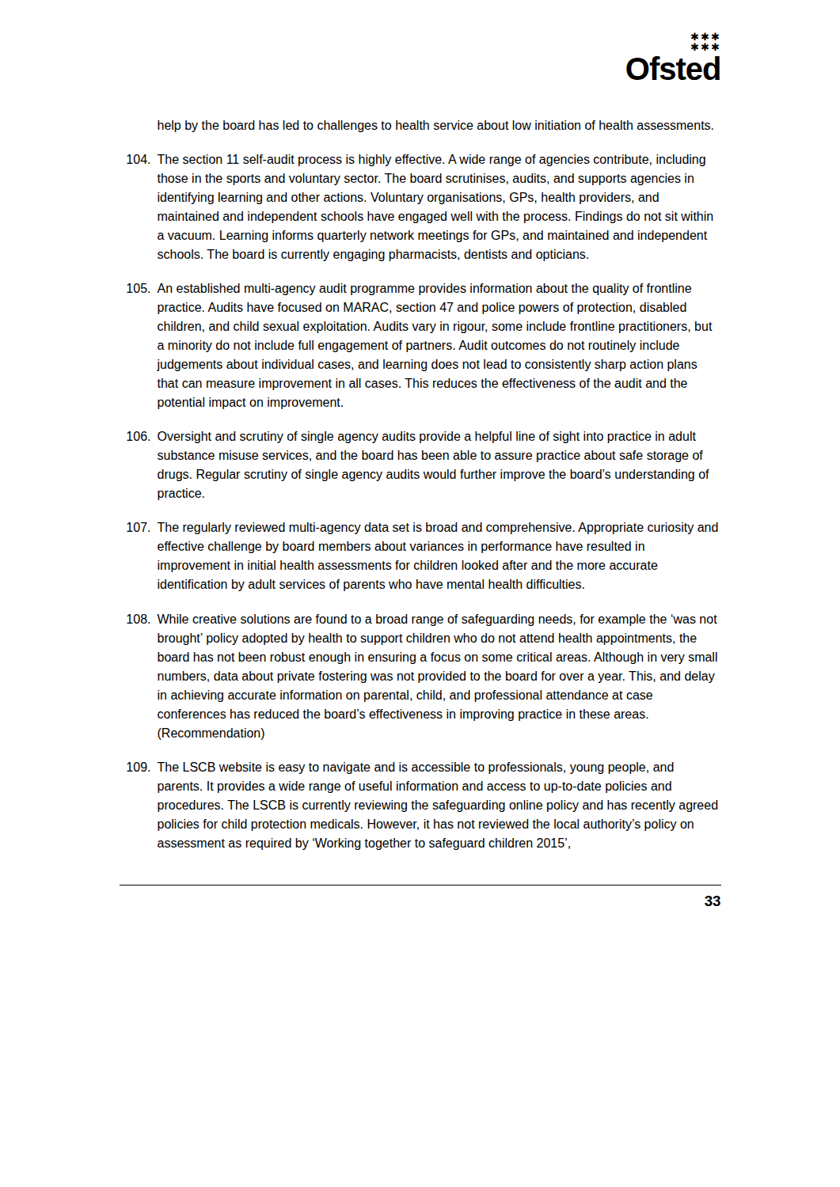✱✱✱
✱✱✱
Ofsted
help by the board has led to challenges to health service about low initiation of health assessments.
104. The section 11 self-audit process is highly effective. A wide range of agencies contribute, including those in the sports and voluntary sector. The board scrutinises, audits, and supports agencies in identifying learning and other actions. Voluntary organisations, GPs, health providers, and maintained and independent schools have engaged well with the process. Findings do not sit within a vacuum. Learning informs quarterly network meetings for GPs, and maintained and independent schools. The board is currently engaging pharmacists, dentists and opticians.
105. An established multi-agency audit programme provides information about the quality of frontline practice. Audits have focused on MARAC, section 47 and police powers of protection, disabled children, and child sexual exploitation. Audits vary in rigour, some include frontline practitioners, but a minority do not include full engagement of partners. Audit outcomes do not routinely include judgements about individual cases, and learning does not lead to consistently sharp action plans that can measure improvement in all cases. This reduces the effectiveness of the audit and the potential impact on improvement.
106. Oversight and scrutiny of single agency audits provide a helpful line of sight into practice in adult substance misuse services, and the board has been able to assure practice about safe storage of drugs. Regular scrutiny of single agency audits would further improve the board’s understanding of practice.
107. The regularly reviewed multi-agency data set is broad and comprehensive. Appropriate curiosity and effective challenge by board members about variances in performance have resulted in improvement in initial health assessments for children looked after and the more accurate identification by adult services of parents who have mental health difficulties.
108. While creative solutions are found to a broad range of safeguarding needs, for example the ‘was not brought’ policy adopted by health to support children who do not attend health appointments, the board has not been robust enough in ensuring a focus on some critical areas. Although in very small numbers, data about private fostering was not provided to the board for over a year. This, and delay in achieving accurate information on parental, child, and professional attendance at case conferences has reduced the board’s effectiveness in improving practice in these areas. (Recommendation)
109. The LSCB website is easy to navigate and is accessible to professionals, young people, and parents. It provides a wide range of useful information and access to up-to-date policies and procedures. The LSCB is currently reviewing the safeguarding online policy and has recently agreed policies for child protection medicals. However, it has not reviewed the local authority’s policy on assessment as required by ‘Working together to safeguard children 2015’,
33